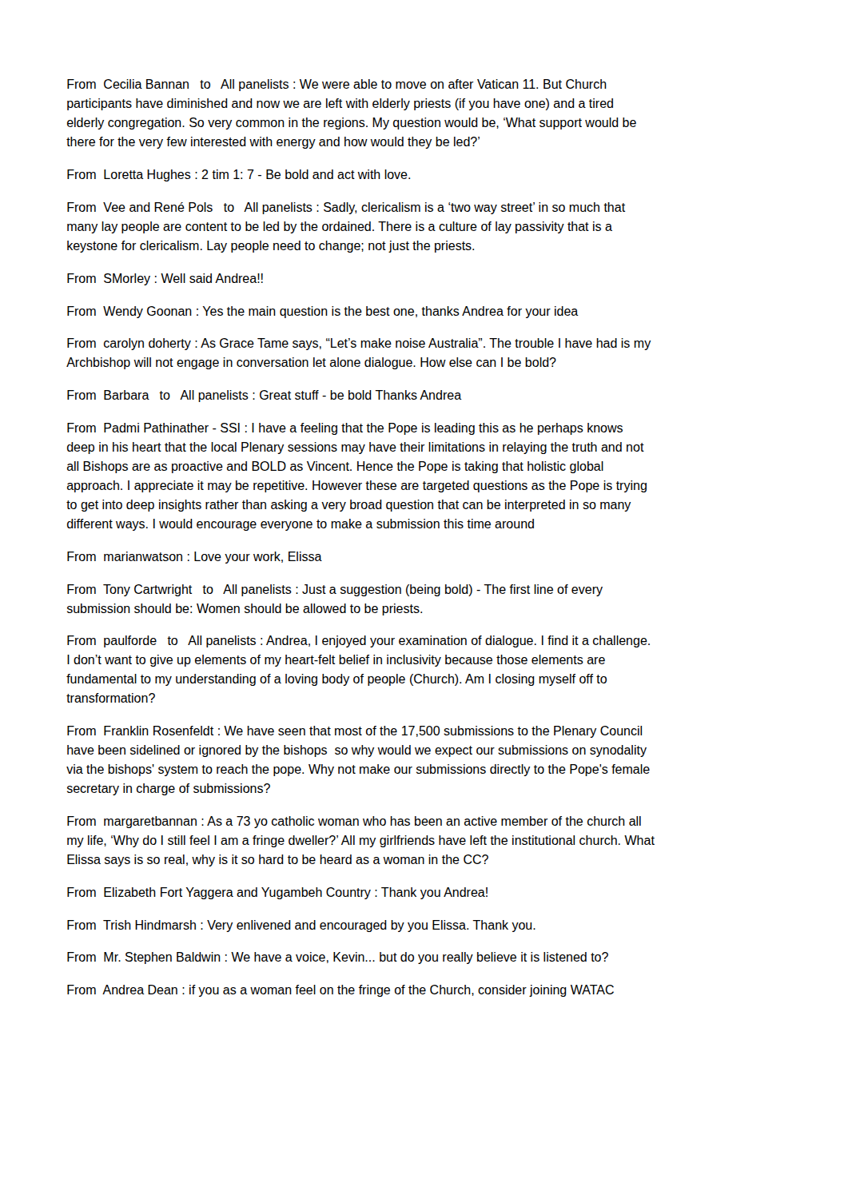From Cecilia Bannan to All panelists : We were able to move on after Vatican 11. But Church participants have diminished and now we are left with elderly priests (if you have one) and a tired elderly congregation. So very common in the regions. My question would be, ‘What support would be there for the very few interested with energy and how would they be led?’
From Loretta Hughes : 2 tim 1: 7 - Be bold and act with love.
From Vee and René Pols to All panelists : Sadly, clericalism is a ‘two way street’ in so much that many lay people are content to be led by the ordained. There is a culture of lay passivity that is a keystone for clericalism. Lay people need to change; not just the priests.
From SMorley : Well said Andrea!!
From Wendy Goonan : Yes the main question is the best one, thanks Andrea for your idea
From carolyn doherty : As Grace Tame says, “Let’s make noise Australia”. The trouble I have had is my Archbishop will not engage in conversation let alone dialogue. How else can I be bold?
From Barbara to All panelists : Great stuff - be bold Thanks Andrea
From Padmi Pathinather - SSI : I have a feeling that the Pope is leading this as he perhaps knows deep in his heart that the local Plenary sessions may have their limitations in relaying the truth and not all Bishops are as proactive and BOLD as Vincent. Hence the Pope is taking that holistic global approach. I appreciate it may be repetitive. However these are targeted questions as the Pope is trying to get into deep insights rather than asking a very broad question that can be interpreted in so many different ways. I would encourage everyone to make a submission this time around
From marianwatson : Love your work, Elissa
From Tony Cartwright to All panelists : Just a suggestion (being bold) - The first line of every submission should be: Women should be allowed to be priests.
From paulforde to All panelists : Andrea, I enjoyed your examination of dialogue. I find it a challenge. I don’t want to give up elements of my heart-felt belief in inclusivity because those elements are fundamental to my understanding of a loving body of people (Church). Am I closing myself off to transformation?
From Franklin Rosenfeldt : We have seen that most of the 17,500 submissions to the Plenary Council have been sidelined or ignored by the bishops so why would we expect our submissions on synodality via the bishops' system to reach the pope. Why not make our submissions directly to the Pope's female secretary in charge of submissions?
From margaretbannan : As a 73 yo catholic woman who has been an active member of the church all my life, ‘Why do I still feel I am a fringe dweller?’ All my girlfriends have left the institutional church. What Elissa says is so real, why is it so hard to be heard as a woman in the CC?
From Elizabeth Fort Yaggera and Yugambeh Country : Thank you Andrea!
From Trish Hindmarsh : Very enlivened and encouraged by you Elissa. Thank you.
From Mr. Stephen Baldwin : We have a voice, Kevin... but do you really believe it is listened to?
From Andrea Dean : if you as a woman feel on the fringe of the Church, consider joining WATAC